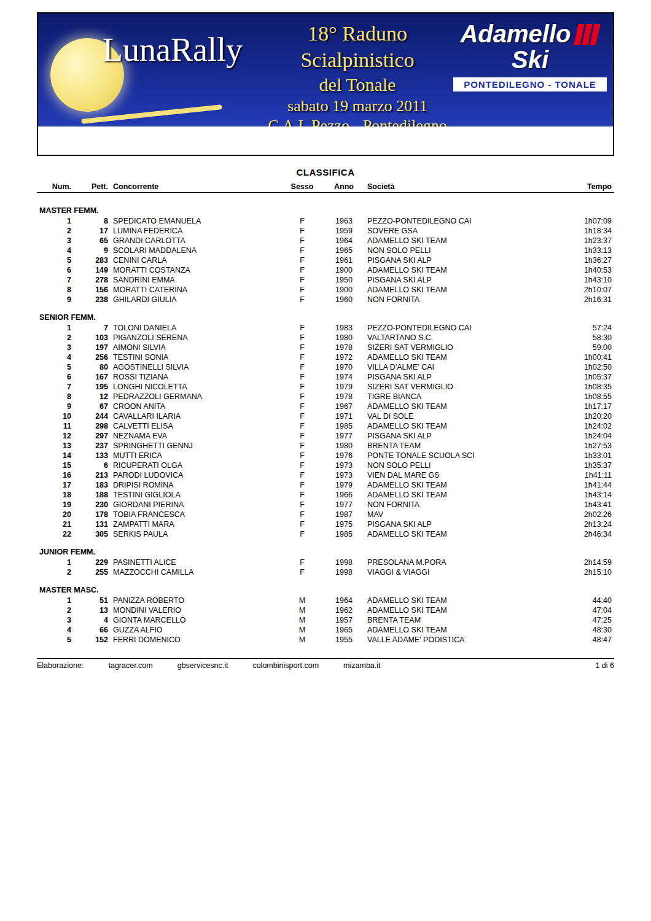LunaRally
18° Raduno
Scialpinistico
del Tonale
sabato 19 marzo 2011
C.A.I. Pezzo - Pontedilegno
Adamello
Ski
PONTEDILEGNO - TONALE
CLASSIFICA
| Num. | Pett. | Concorrente | Sesso | Anno | Società | Tempo |
| --- | --- | --- | --- | --- | --- | --- |
| MASTER FEMM. |
| 1 | 8 | SPEDICATO EMANUELA | F | 1963 | PEZZO-PONTEDILEGNO CAI | 1h07:09 |
| 2 | 17 | LUMINA FEDERICA | F | 1959 | SOVERE GSA | 1h18:34 |
| 3 | 65 | GRANDI CARLOTTA | F | 1964 | ADAMELLO SKI TEAM | 1h23:37 |
| 4 | 9 | SCOLARI MADDALENA | F | 1965 | NON SOLO PELLI | 1h33:13 |
| 5 | 283 | CENINI CARLA | F | 1961 | PISGANA SKI ALP | 1h36:27 |
| 6 | 149 | MORATTI COSTANZA | F | 1900 | ADAMELLO SKI TEAM | 1h40:53 |
| 7 | 278 | SANDRINI EMMA | F | 1950 | PISGANA SKI ALP | 1h43:10 |
| 8 | 156 | MORATTI CATERINA | F | 1900 | ADAMELLO SKI TEAM | 2h10:07 |
| 9 | 238 | GHILARDI GIULIA | F | 1960 | NON FORNITA | 2h16:31 |
| SENIOR FEMM. |
| 1 | 7 | TOLONI DANIELA | F | 1983 | PEZZO-PONTEDILEGNO CAI | 57:24 |
| 2 | 103 | PIGANZOLI SERENA | F | 1980 | VALTARTANO S.C. | 58:30 |
| 3 | 197 | AIMONI SILVIA | F | 1978 | SIZERI SAT VERMIGLIO | 59:00 |
| 4 | 256 | TESTINI SONIA | F | 1972 | ADAMELLO SKI TEAM | 1h00:41 |
| 5 | 80 | AGOSTINELLI SILVIA | F | 1970 | VILLA D'ALME' CAI | 1h02:50 |
| 6 | 167 | ROSSI TIZIANA | F | 1974 | PISGANA SKI ALP | 1h05:37 |
| 7 | 195 | LONGHI NICOLETTA | F | 1979 | SIZERI SAT VERMIGLIO | 1h08:35 |
| 8 | 12 | PEDRAZZOLI GERMANA | F | 1978 | TIGRE BIANCA | 1h08:55 |
| 9 | 67 | CROON ANITA | F | 1967 | ADAMELLO SKI TEAM | 1h17:17 |
| 10 | 244 | CAVALLARI ILARIA | F | 1971 | VAL DI SOLE | 1h20:20 |
| 11 | 298 | CALVETTI ELISA | F | 1985 | ADAMELLO SKI TEAM | 1h24:02 |
| 12 | 297 | NEZNAMA EVA | F | 1977 | PISGANA SKI ALP | 1h24:04 |
| 13 | 237 | SPRINGHETTI GENNJ | F | 1980 | BRENTA TEAM | 1h27:53 |
| 14 | 133 | MUTTI ERICA | F | 1976 | PONTE TONALE SCUOLA SCI | 1h33:01 |
| 15 | 6 | RICUPERATI OLGA | F | 1973 | NON SOLO PELLI | 1h35:37 |
| 16 | 213 | PARODI LUDOVICA | F | 1973 | VIEN DAL MARE GS | 1h41:11 |
| 17 | 183 | DRIPISI ROMINA | F | 1979 | ADAMELLO SKI TEAM | 1h41:44 |
| 18 | 188 | TESTINI GIGLIOLA | F | 1966 | ADAMELLO SKI TEAM | 1h43:14 |
| 19 | 230 | GIORDANI PIERINA | F | 1977 | NON FORNITA | 1h43:41 |
| 20 | 178 | TOBIA FRANCESCA | F | 1987 | MAV | 2h02:26 |
| 21 | 131 | ZAMPATTI MARA | F | 1975 | PISGANA SKI ALP | 2h13:24 |
| 22 | 305 | SERKIS PAULA | F | 1985 | ADAMELLO SKI TEAM | 2h46:34 |
| JUNIOR FEMM. |
| 1 | 229 | PASINETTI ALICE | F | 1998 | PRESOLANA M.PORA | 2h14:59 |
| 2 | 255 | MAZZOCCHI CAMILLA | F | 1998 | VIAGGI & VIAGGI | 2h15:10 |
| MASTER MASC. |
| 1 | 51 | PANIZZA ROBERTO | M | 1964 | ADAMELLO SKI TEAM | 44:40 |
| 2 | 13 | MONDINI VALERIO | M | 1962 | ADAMELLO SKI TEAM | 47:04 |
| 3 | 4 | GIONTA MARCELLO | M | 1957 | BRENTA TEAM | 47:25 |
| 4 | 66 | GUZZA ALFIO | M | 1965 | ADAMELLO SKI TEAM | 48:30 |
| 5 | 152 | FERRI DOMENICO | M | 1955 | VALLE ADAME' PODISTICA | 48:47 |
Elaborazione: tagracer.com gbservicesnc.it colombinisport.com mizamba.it
1 di 6